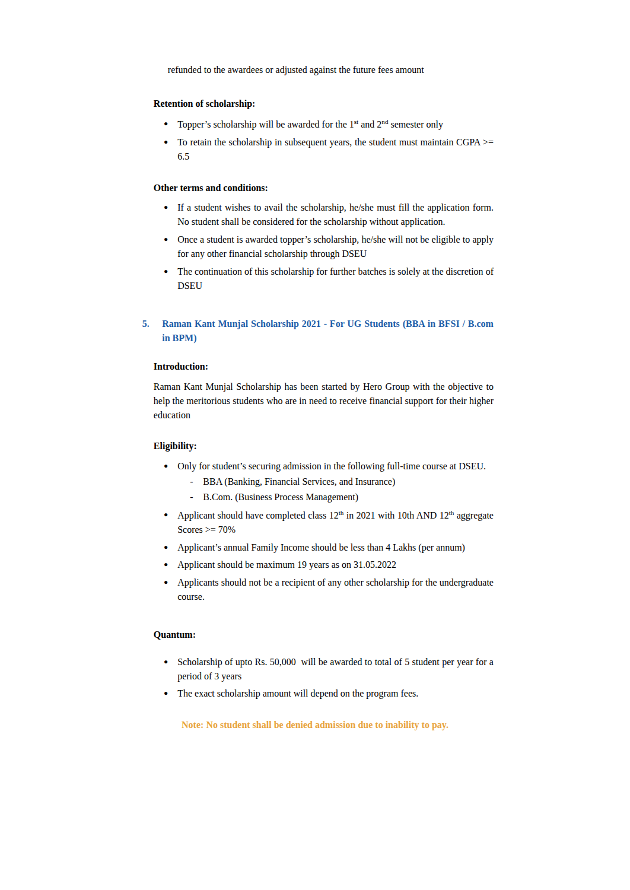refunded to the awardees or adjusted against the future fees amount
Retention of scholarship:
Topper’s scholarship will be awarded for the 1st and 2nd semester only
To retain the scholarship in subsequent years, the student must maintain CGPA >= 6.5
Other terms and conditions:
If a student wishes to avail the scholarship, he/she must fill the application form. No student shall be considered for the scholarship without application.
Once a student is awarded topper’s scholarship, he/she will not be eligible to apply for any other financial scholarship through DSEU
The continuation of this scholarship for further batches is solely at the discretion of DSEU
5. Raman Kant Munjal Scholarship 2021 - For UG Students (BBA in BFSI / B.com in BPM)
Introduction:
Raman Kant Munjal Scholarship has been started by Hero Group with the objective to help the meritorious students who are in need to receive financial support for their higher education
Eligibility:
Only for student’s securing admission in the following full-time course at DSEU.
BBA (Banking, Financial Services, and Insurance)
B.Com. (Business Process Management)
Applicant should have completed class 12th in 2021 with 10th AND 12th aggregate Scores >= 70%
Applicant’s annual Family Income should be less than 4 Lakhs (per annum)
Applicant should be maximum 19 years as on 31.05.2022
Applicants should not be a recipient of any other scholarship for the undergraduate course.
Quantum:
Scholarship of upto Rs. 50,000 will be awarded to total of 5 student per year for a period of 3 years
The exact scholarship amount will depend on the program fees.
Note: No student shall be denied admission due to inability to pay.